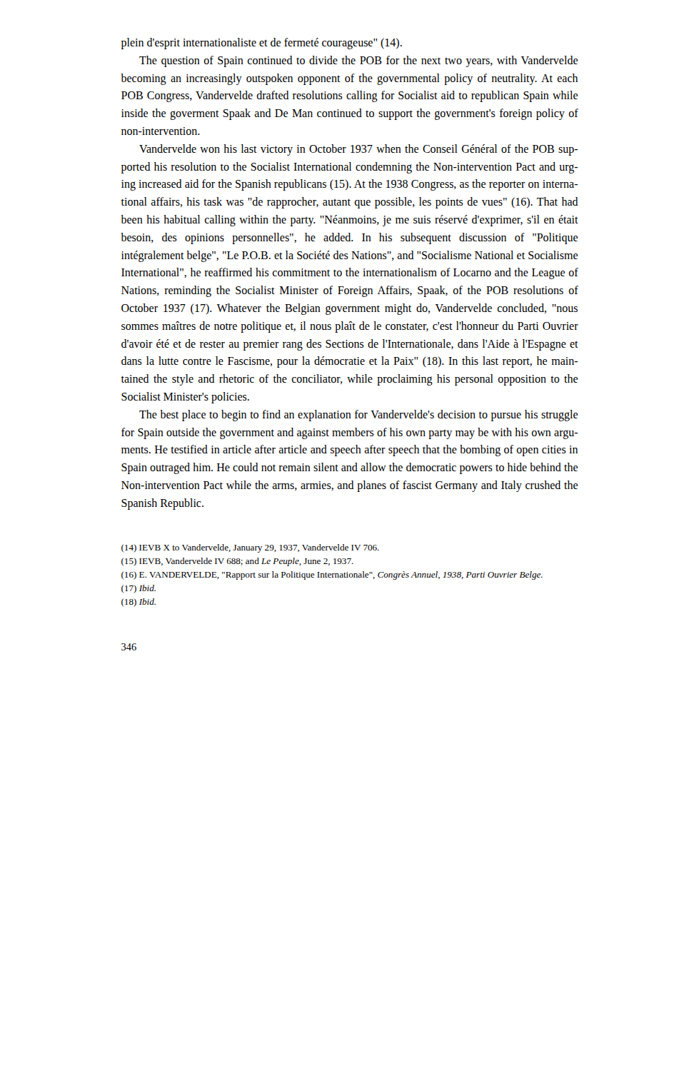plein d'esprit internationaliste et de fermeté courageuse" (14).
The question of Spain continued to divide the POB for the next two years, with Vandervelde becoming an increasingly outspoken opponent of the governmental policy of neutrality. At each POB Congress, Vandervelde drafted resolutions calling for Socialist aid to republican Spain while inside the goverment Spaak and De Man continued to support the government's foreign policy of non-intervention.
Vandervelde won his last victory in October 1937 when the Conseil Général of the POB supported his resolution to the Socialist International condemning the Non-intervention Pact and urging increased aid for the Spanish republicans (15). At the 1938 Congress, as the reporter on international affairs, his task was "de rapprocher, autant que possible, les points de vues" (16). That had been his habitual calling within the party. "Néanmoins, je me suis réservé d'exprimer, s'il en était besoin, des opinions personnelles", he added. In his subsequent discussion of "Politique intégralement belge", "Le P.O.B. et la Société des Nations", and "Socialisme National et Socialisme International", he reaffirmed his commitment to the internationalism of Locarno and the League of Nations, reminding the Socialist Minister of Foreign Affairs, Spaak, of the POB resolutions of October 1937 (17). Whatever the Belgian government might do, Vandervelde concluded, "nous sommes maîtres de notre politique et, il nous plaît de le constater, c'est l'honneur du Parti Ouvrier d'avoir été et de rester au premier rang des Sections de l'Internationale, dans l'Aide à l'Espagne et dans la lutte contre le Fascisme, pour la démocratie et la Paix" (18). In this last report, he maintained the style and rhetoric of the conciliator, while proclaiming his personal opposition to the Socialist Minister's policies.
The best place to begin to find an explanation for Vandervelde's decision to pursue his struggle for Spain outside the government and against members of his own party may be with his own arguments. He testified in article after article and speech after speech that the bombing of open cities in Spain outraged him. He could not remain silent and allow the democratic powers to hide behind the Non-intervention Pact while the arms, armies, and planes of fascist Germany and Italy crushed the Spanish Republic.
(14) IEVB X to Vandervelde, January 29, 1937, Vandervelde IV 706.
(15) IEVB, Vandervelde IV 688; and Le Peuple, June 2, 1937.
(16) E. VANDERVELDE, "Rapport sur la Politique Internationale", Congrès Annuel, 1938, Parti Ouvrier Belge.
(17) Ibid.
(18) Ibid.
346